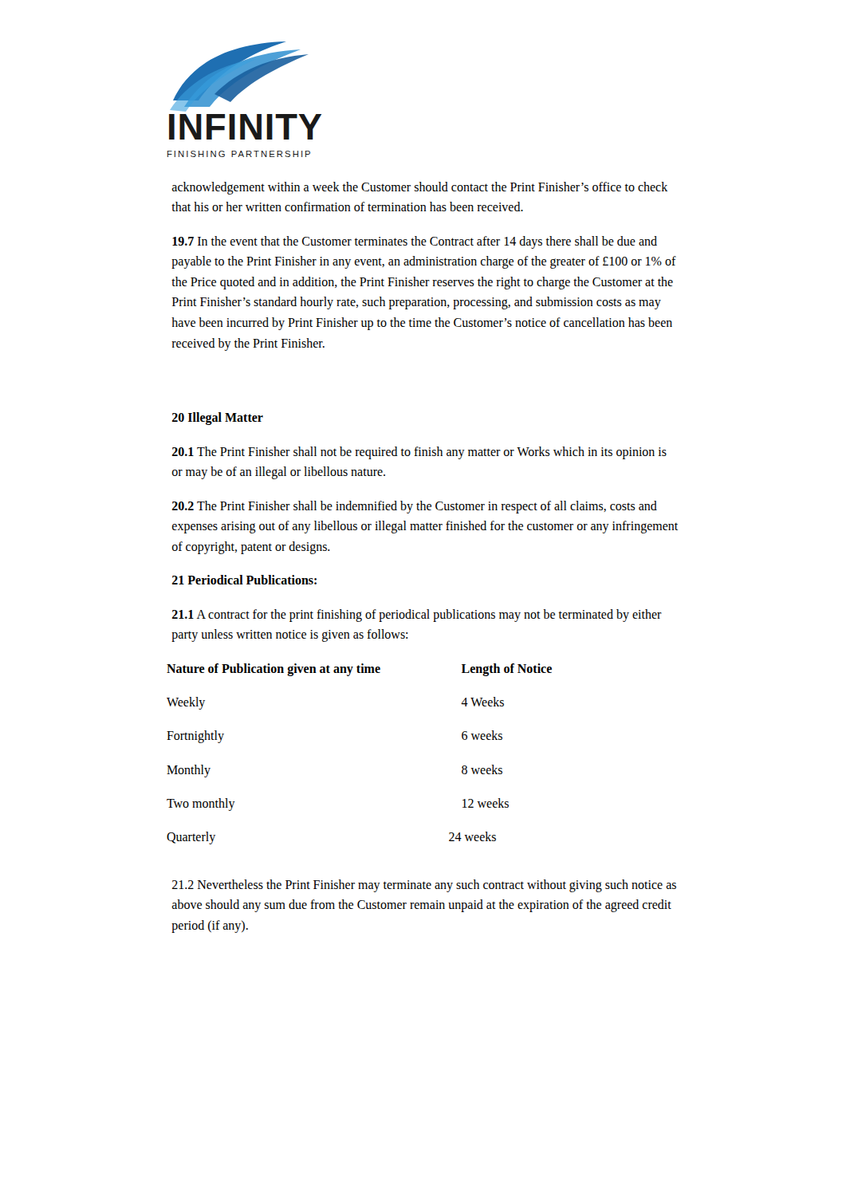INFINITY
FINISHING PARTNERSHIP
acknowledgement within a week the Customer should contact the Print Finisher’s office to check that his or her written confirmation of termination has been received.
19.7 In the event that the Customer terminates the Contract after 14 days there shall be due and payable to the Print Finisher in any event, an administration charge of the greater of £100 or 1% of the Price quoted and in addition, the Print Finisher reserves the right to charge the Customer at the Print Finisher’s standard hourly rate, such preparation, processing, and submission costs as may have been incurred by Print Finisher up to the time the Customer’s notice of cancellation has been received by the Print Finisher.
20 Illegal Matter
20.1 The Print Finisher shall not be required to finish any matter or Works which in its opinion is or may be of an illegal or libellous nature.
20.2 The Print Finisher shall be indemnified by the Customer in respect of all claims, costs and expenses arising out of any libellous or illegal matter finished for the customer or any infringement of copyright, patent or designs.
21 Periodical Publications:
21.1 A contract for the print finishing of periodical publications may not be terminated by either party unless written notice is given as follows:
| Nature of Publication given at any time | Length of Notice |
| --- | --- |
| Weekly | 4 Weeks |
| Fortnightly | 6 weeks |
| Monthly | 8 weeks |
| Two monthly | 12 weeks |
| Quarterly | 24 weeks |
21.2 Nevertheless the Print Finisher may terminate any such contract without giving such notice as above should any sum due from the Customer remain unpaid at the expiration of the agreed credit period (if any).